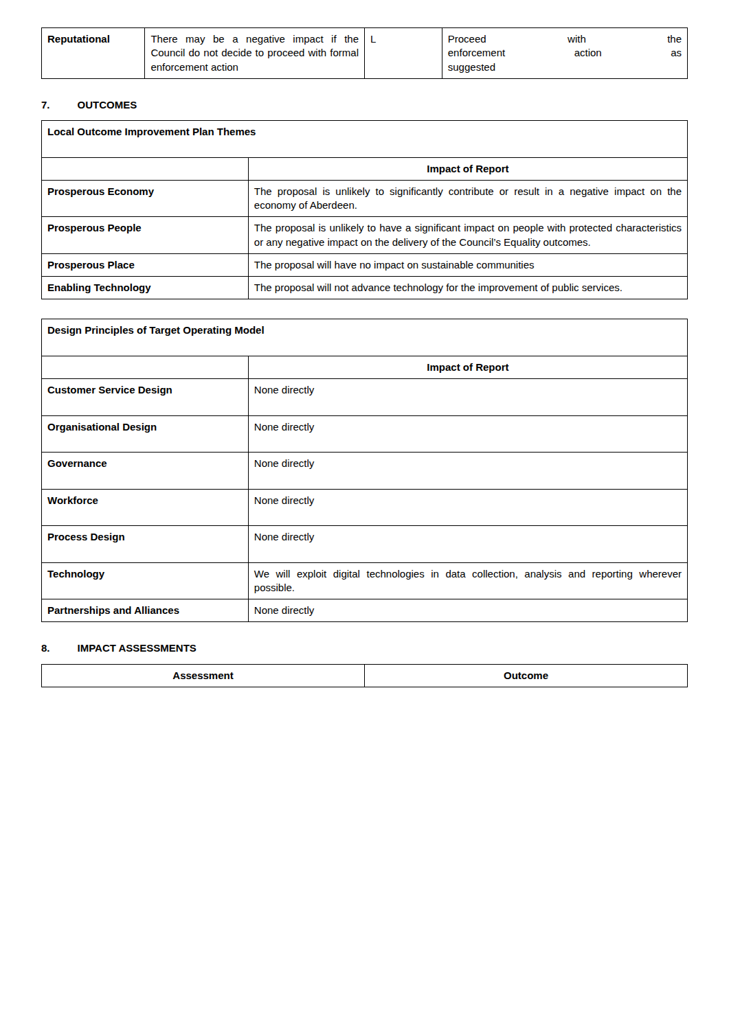| Reputational | There may be a negative impact if the Council do not decide to proceed with formal enforcement action | L | Proceed with the enforcement action as suggested |
7. OUTCOMES
| Local Outcome Improvement Plan Themes |
| | Impact of Report |
| Prosperous Economy | The proposal is unlikely to significantly contribute or result in a negative impact on the economy of Aberdeen. |
| Prosperous People | The proposal is unlikely to have a significant impact on people with protected characteristics or any negative impact on the delivery of the Council’s Equality outcomes. |
| Prosperous Place | The proposal will have no impact on sustainable communities |
| Enabling Technology | The proposal will not advance technology for the improvement of public services. |
| Design Principles of Target Operating Model |
| | Impact of Report |
| Customer Service Design | None directly |
| Organisational Design | None directly |
| Governance | None directly |
| Workforce | None directly |
| Process Design | None directly |
| Technology | We will exploit digital technologies in data collection, analysis and reporting wherever possible. |
| Partnerships and Alliances | None directly |
8. IMPACT ASSESSMENTS
| Assessment | Outcome |